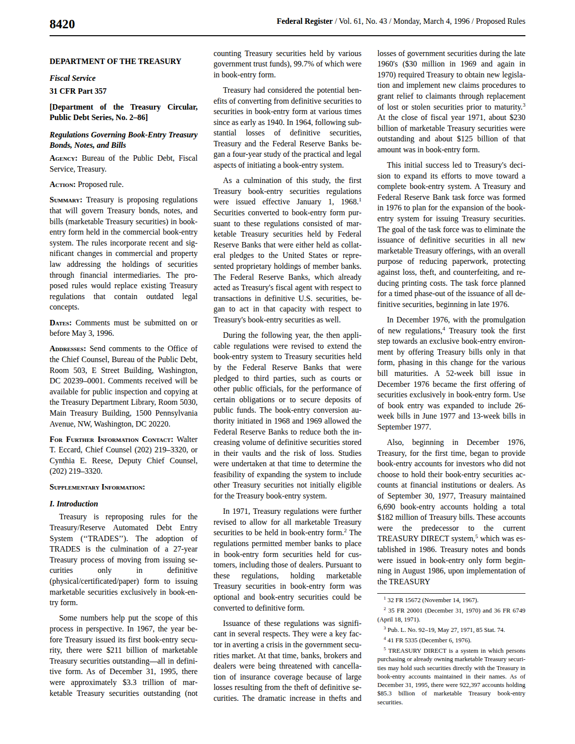8420
Federal Register / Vol. 61, No. 43 / Monday, March 4, 1996 / Proposed Rules
DEPARTMENT OF THE TREASURY
Fiscal Service
31 CFR Part 357
[Department of the Treasury Circular, Public Debt Series, No. 2–86]
Regulations Governing Book-Entry Treasury Bonds, Notes, and Bills
Agency: Bureau of the Public Debt, Fiscal Service, Treasury.
Action: Proposed rule.
Summary: Treasury is proposing regulations that will govern Treasury bonds, notes, and bills (marketable Treasury securities) in book-entry form held in the commercial book-entry system. The rules incorporate recent and significant changes in commercial and property law addressing the holdings of securities through financial intermediaries. The proposed rules would replace existing Treasury regulations that contain outdated legal concepts.
Dates: Comments must be submitted on or before May 3, 1996.
Addresses: Send comments to the Office of the Chief Counsel, Bureau of the Public Debt, Room 503, E Street Building, Washington, DC 20239–0001. Comments received will be available for public inspection and copying at the Treasury Department Library, Room 5030, Main Treasury Building, 1500 Pennsylvania Avenue, NW, Washington, DC 20220.
For Further Information Contact: Walter T. Eccard, Chief Counsel (202) 219–3320, or Cynthia E. Reese, Deputy Chief Counsel, (202) 219–3320.
Supplementary Information:
I. Introduction
Treasury is reproposing rules for the Treasury/Reserve Automated Debt Entry System (‘‘TRADES’’). The adoption of TRADES is the culmination of a 27-year Treasury process of moving from issuing securities only in definitive (physical/certificated/paper) form to issuing marketable securities exclusively in book-entry form.
Some numbers help put the scope of this process in perspective. In 1967, the year before Treasury issued its first book-entry security, there were $211 billion of marketable Treasury securities outstanding—all in definitive form. As of December 31, 1995, there were approximately $3.3 trillion of marketable Treasury securities outstanding (not counting Treasury securities held by various government trust funds), 99.7% of which were in book-entry form.
Treasury had considered the potential benefits of converting from definitive securities to securities in book-entry form at various times since as early as 1940. In 1964, following substantial losses of definitive securities, Treasury and the Federal Reserve Banks began a four-year study of the practical and legal aspects of initiating a book-entry system.
As a culmination of this study, the first Treasury book-entry securities regulations were issued effective January 1, 1968.1 Securities converted to book-entry form pursuant to these regulations consisted of marketable Treasury securities held by Federal Reserve Banks that were either held as collateral pledges to the United States or represented proprietary holdings of member banks. The Federal Reserve Banks, which already acted as Treasury's fiscal agent with respect to transactions in definitive U.S. securities, began to act in that capacity with respect to Treasury's book-entry securities as well.
During the following year, the then applicable regulations were revised to extend the book-entry system to Treasury securities held by the Federal Reserve Banks that were pledged to third parties, such as courts or other public officials, for the performance of certain obligations or to secure deposits of public funds. The book-entry conversion authority initiated in 1968 and 1969 allowed the Federal Reserve Banks to reduce both the increasing volume of definitive securities stored in their vaults and the risk of loss. Studies were undertaken at that time to determine the feasibility of expanding the system to include other Treasury securities not initially eligible for the Treasury book-entry system.
In 1971, Treasury regulations were further revised to allow for all marketable Treasury securities to be held in book-entry form.2 The regulations permitted member banks to place in book-entry form securities held for customers, including those of dealers. Pursuant to these regulations, holding marketable Treasury securities in book-entry form was optional and book-entry securities could be converted to definitive form.
Issuance of these regulations was significant in several respects. They were a key factor in averting a crisis in the government securities market. At that time, banks, brokers and dealers were being threatened with cancellation of insurance coverage because of large losses resulting from the theft of definitive securities. The dramatic increase in thefts and losses of government securities during the late 1960's ($30 million in 1969 and again in 1970) required Treasury to obtain new legislation and implement new claims procedures to grant relief to claimants through replacement of lost or stolen securities prior to maturity.3 At the close of fiscal year 1971, about $230 billion of marketable Treasury securities were outstanding and about $125 billion of that amount was in book-entry form.
This initial success led to Treasury's decision to expand its efforts to move toward a complete book-entry system. A Treasury and Federal Reserve Bank task force was formed in 1976 to plan for the expansion of the book-entry system for issuing Treasury securities. The goal of the task force was to eliminate the issuance of definitive securities in all new marketable Treasury offerings, with an overall purpose of reducing paperwork, protecting against loss, theft, and counterfeiting, and reducing printing costs. The task force planned for a timed phase-out of the issuance of all definitive securities, beginning in late 1976.
In December 1976, with the promulgation of new regulations,4 Treasury took the first step towards an exclusive book-entry environment by offering Treasury bills only in that form, phasing in this change for the various bill maturities. A 52-week bill issue in December 1976 became the first offering of securities exclusively in book-entry form. Use of book entry was expanded to include 26-week bills in June 1977 and 13-week bills in September 1977.
Also, beginning in December 1976, Treasury, for the first time, began to provide book-entry accounts for investors who did not choose to hold their book-entry securities accounts at financial institutions or dealers. As of September 30, 1977, Treasury maintained 6,690 book-entry accounts holding a total $182 million of Treasury bills. These accounts were the predecessor to the current TREASURY DIRECT system,5 which was established in 1986. Treasury notes and bonds were issued in book-entry only form beginning in August 1986, upon implementation of the TREASURY
1 32 FR 15672 (November 14, 1967).
2 35 FR 20001 (December 31, 1970) and 36 FR 6749 (April 18, 1971).
3 Pub. L. No. 92–19, May 27, 1971, 85 Stat. 74.
4 41 FR 5335 (December 6, 1976).
5 TREASURY DIRECT is a system in which persons purchasing or already owning marketable Treasury securities may hold such securities directly with the Treasury in book-entry accounts maintained in their names. As of December 31, 1995, there were 922,397 accounts holding $85.3 billion of marketable Treasury book-entry securities.